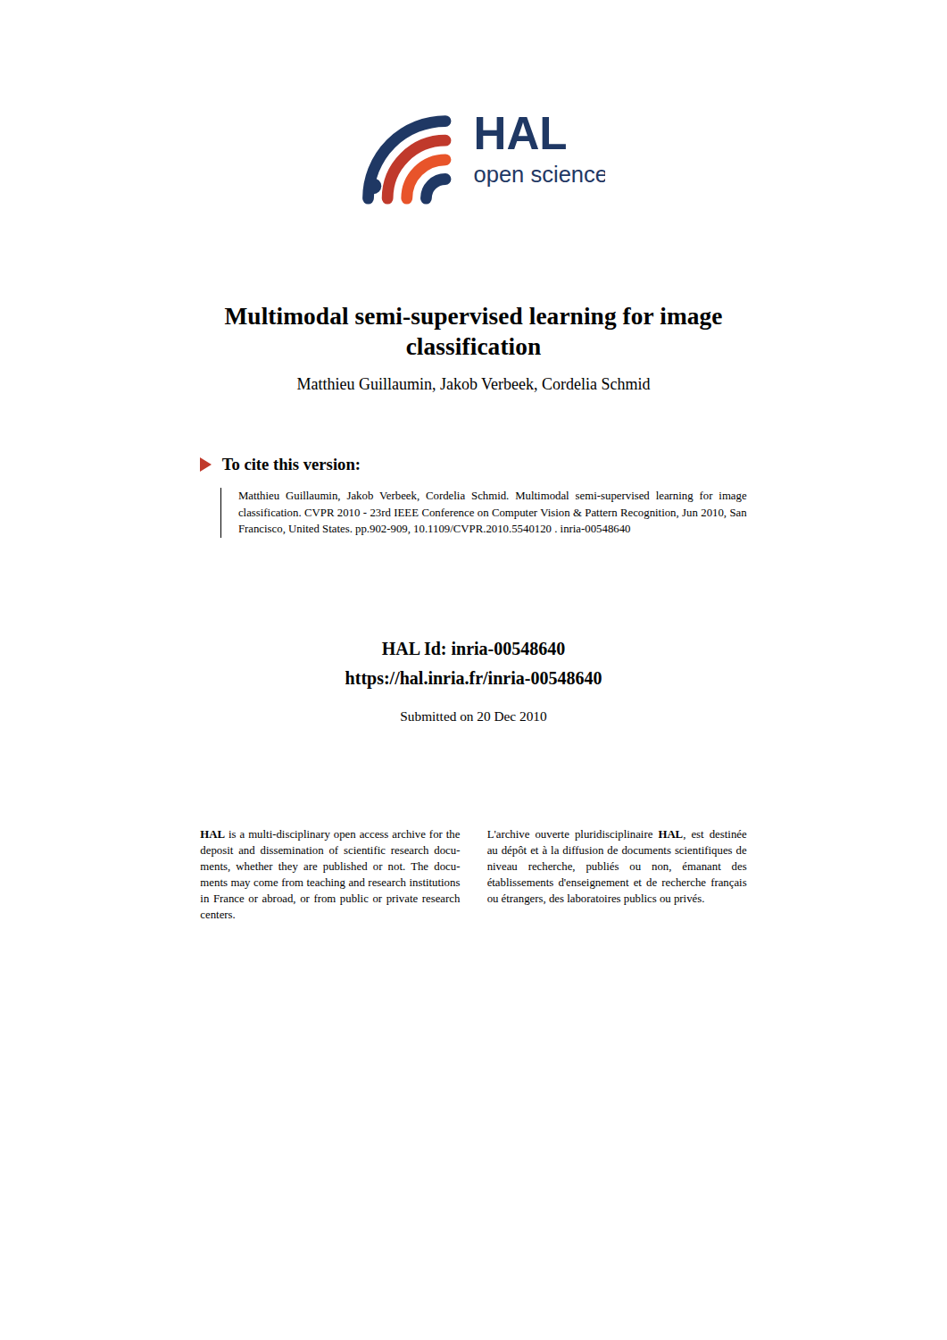HAL open science
Multimodal semi-supervised learning for image
classification
Matthieu Guillaumin, Jakob Verbeek, Cordelia Schmid
To cite this version:
Matthieu Guillaumin, Jakob Verbeek, Cordelia Schmid. Multimodal semi-supervised learning for image classification. CVPR 2010 - 23rd IEEE Conference on Computer Vision & Pattern Recognition, Jun 2010, San Francisco, United States. pp.902-909, 10.1109/CVPR.2010.5540120 . inria-00548640
HAL Id: inria-00548640
https://hal.inria.fr/inria-00548640
Submitted on 20 Dec 2010
HAL is a multi-disciplinary open access archive for the deposit and dissemination of scientific research documents, whether they are published or not. The documents may come from teaching and research institutions in France or abroad, or from public or private research centers.
L'archive ouverte pluridisciplinaire HAL, est destinée au dépôt et à la diffusion de documents scientifiques de niveau recherche, publiés ou non, émanant des établissements d'enseignement et de recherche français ou étrangers, des laboratoires publics ou privés.